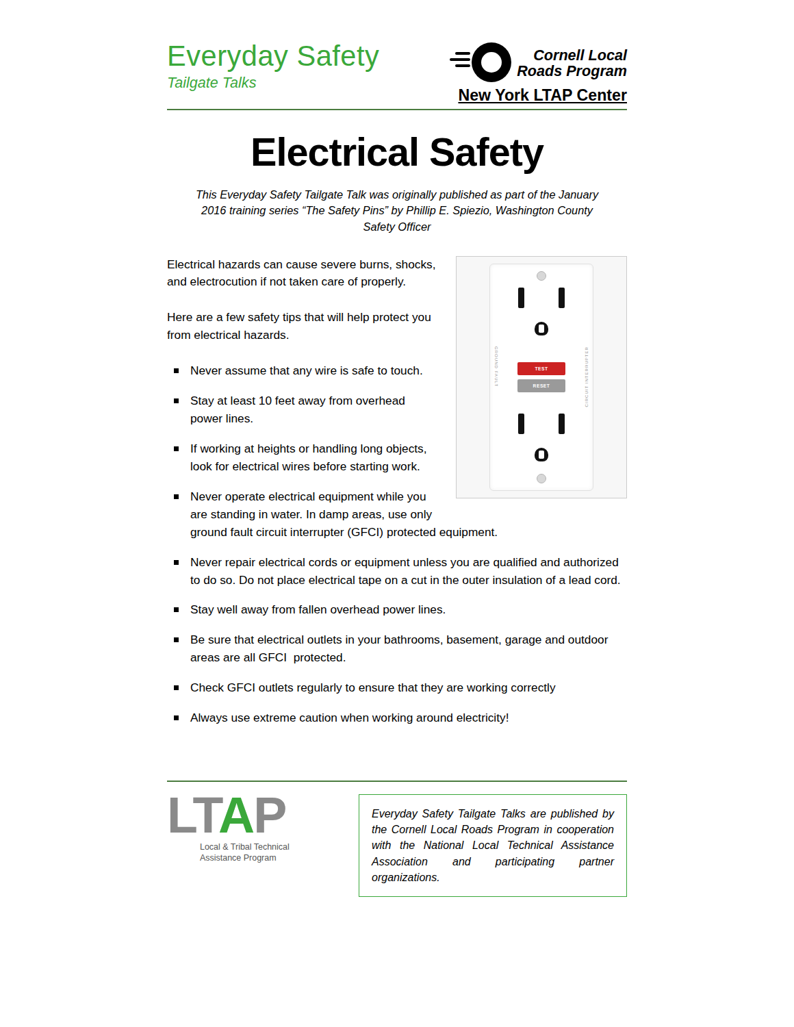Everyday Safety
Tailgate Talks
Cornell Local Roads Program
New York LTAP Center
Electrical Safety
This Everyday Safety Tailgate Talk was originally published as part of the January 2016 training series “The Safety Pins” by Phillip E. Spiezio, Washington County Safety Officer
TEST
RESET
GROUND FAULT
CIRCUIT INTERRUPTER
Electrical hazards can cause severe burns, shocks, and electrocution if not taken care of properly.
Here are a few safety tips that will help protect you from electrical hazards.
Never assume that any wire is safe to touch.
Stay at least 10 feet away from overhead power lines.
If working at heights or handling long objects, look for electrical wires before starting work.
Never operate electrical equipment while you are standing in water. In damp areas, use only ground fault circuit interrupter (GFCI) protected equipment.
Never repair electrical cords or equipment unless you are qualified and authorized to do so. Do not place electrical tape on a cut in the outer insulation of a lead cord.
Stay well away from fallen overhead power lines.
Be sure that electrical outlets in your bathrooms, basement, garage and outdoor areas are all GFCI protected.
Check GFCI outlets regularly to ensure that they are working correctly
Always use extreme caution when working around electricity!
LTAP
Local & Tribal Technical
Assistance Program
Everyday Safety Tailgate Talks are published by the Cornell Local Roads Program in cooperation with the National Local Technical Assistance Association and participating partner organizations.